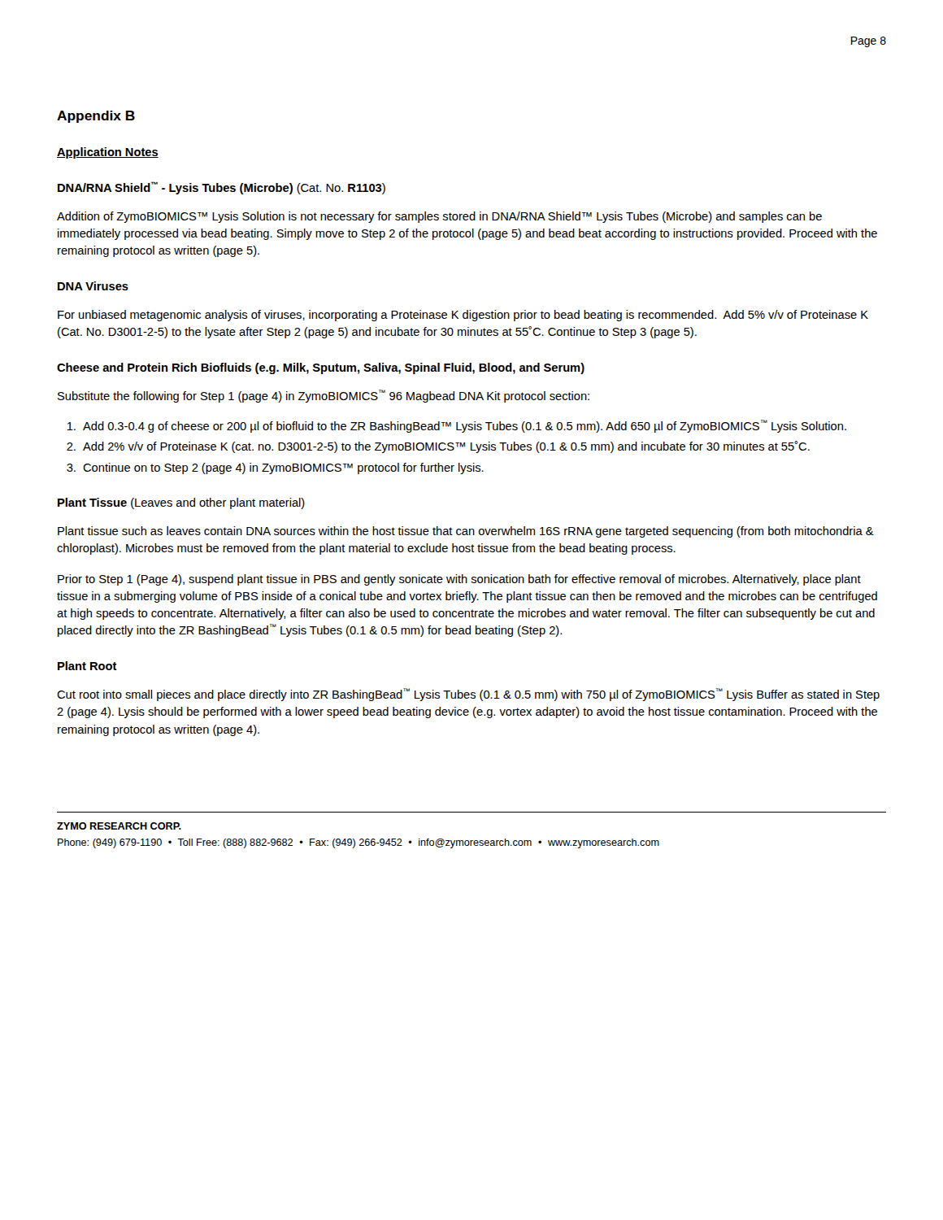Page 8
Appendix B
Application Notes
DNA/RNA Shield™ - Lysis Tubes (Microbe) (Cat. No. R1103)
Addition of ZymoBIOMICS™ Lysis Solution is not necessary for samples stored in DNA/RNA Shield™ Lysis Tubes (Microbe) and samples can be immediately processed via bead beating. Simply move to Step 2 of the protocol (page 5) and bead beat according to instructions provided. Proceed with the remaining protocol as written (page 5).
DNA Viruses
For unbiased metagenomic analysis of viruses, incorporating a Proteinase K digestion prior to bead beating is recommended. Add 5% v/v of Proteinase K (Cat. No. D3001-2-5) to the lysate after Step 2 (page 5) and incubate for 30 minutes at 55˚C. Continue to Step 3 (page 5).
Cheese and Protein Rich Biofluids (e.g. Milk, Sputum, Saliva, Spinal Fluid, Blood, and Serum)
Substitute the following for Step 1 (page 4) in ZymoBIOMICS™ 96 Magbead DNA Kit protocol section:
Add 0.3-0.4 g of cheese or 200 µl of biofluid to the ZR BashingBead™ Lysis Tubes (0.1 & 0.5 mm). Add 650 µl of ZymoBIOMICS™ Lysis Solution.
Add 2% v/v of Proteinase K (cat. no. D3001-2-5) to the ZymoBIOMICS™ Lysis Tubes (0.1 & 0.5 mm) and incubate for 30 minutes at 55˚C.
Continue on to Step 2 (page 4) in ZymoBIOMICS™ protocol for further lysis.
Plant Tissue (Leaves and other plant material)
Plant tissue such as leaves contain DNA sources within the host tissue that can overwhelm 16S rRNA gene targeted sequencing (from both mitochondria & chloroplast). Microbes must be removed from the plant material to exclude host tissue from the bead beating process.
Prior to Step 1 (Page 4), suspend plant tissue in PBS and gently sonicate with sonication bath for effective removal of microbes. Alternatively, place plant tissue in a submerging volume of PBS inside of a conical tube and vortex briefly. The plant tissue can then be removed and the microbes can be centrifuged at high speeds to concentrate. Alternatively, a filter can also be used to concentrate the microbes and water removal. The filter can subsequently be cut and placed directly into the ZR BashingBead™ Lysis Tubes (0.1 & 0.5 mm) for bead beating (Step 2).
Plant Root
Cut root into small pieces and place directly into ZR BashingBead™ Lysis Tubes (0.1 & 0.5 mm) with 750 µl of ZymoBIOMICS™ Lysis Buffer as stated in Step 2 (page 4). Lysis should be performed with a lower speed bead beating device (e.g. vortex adapter) to avoid the host tissue contamination. Proceed with the remaining protocol as written (page 4).
ZYMO RESEARCH CORP.
Phone: (949) 679-1190 • Toll Free: (888) 882-9682 • Fax: (949) 266-9452 • info@zymoresearch.com • www.zymoresearch.com